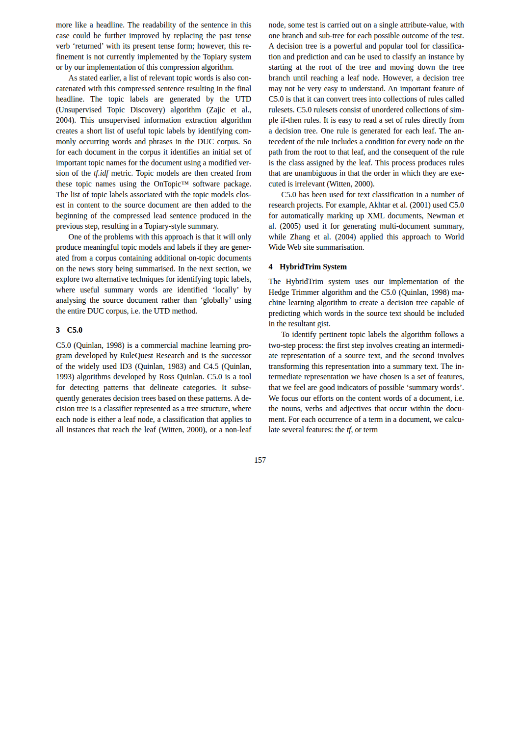more like a headline. The readability of the sentence in this case could be further improved by replacing the past tense verb ‘returned’ with its present tense form; however, this refinement is not currently implemented by the Topiary system or by our implementation of this compression algorithm.
As stated earlier, a list of relevant topic words is also concatenated with this compressed sentence resulting in the final headline. The topic labels are generated by the UTD (Unsupervised Topic Discovery) algorithm (Zajic et al., 2004). This unsupervised information extraction algorithm creates a short list of useful topic labels by identifying commonly occurring words and phrases in the DUC corpus. So for each document in the corpus it identifies an initial set of important topic names for the document using a modified version of the tf.idf metric. Topic models are then created from these topic names using the OnTopic™ software package. The list of topic labels associated with the topic models closest in content to the source document are then added to the beginning of the compressed lead sentence produced in the previous step, resulting in a Topiary-style summary.
One of the problems with this approach is that it will only produce meaningful topic models and labels if they are generated from a corpus containing additional on-topic documents on the news story being summarised. In the next section, we explore two alternative techniques for identifying topic labels, where useful summary words are identified ‘locally’ by analysing the source document rather than ‘globally’ using the entire DUC corpus, i.e. the UTD method.
3 C5.0
C5.0 (Quinlan, 1998) is a commercial machine learning program developed by RuleQuest Research and is the successor of the widely used ID3 (Quinlan, 1983) and C4.5 (Quinlan, 1993) algorithms developed by Ross Quinlan. C5.0 is a tool for detecting patterns that delineate categories. It subsequently generates decision trees based on these patterns. A decision tree is a classifier represented as a tree structure, where each node is either a leaf node, a classification that applies to all instances that reach the leaf (Witten, 2000), or a non-leaf node, some test is carried out on a single attribute-value, with one branch and sub-tree for each possible outcome of the test. A decision tree is a powerful and popular tool for classification and prediction and can be used to classify an instance by starting at the root of the tree and moving down the tree branch until reaching a leaf node. However, a decision tree may not be very easy to understand. An important feature of C5.0 is that it can convert trees into collections of rules called rulesets. C5.0 rulesets consist of unordered collections of simple if-then rules. It is easy to read a set of rules directly from a decision tree. One rule is generated for each leaf. The antecedent of the rule includes a condition for every node on the path from the root to that leaf, and the consequent of the rule is the class assigned by the leaf. This process produces rules that are unambiguous in that the order in which they are executed is irrelevant (Witten, 2000).
C5.0 has been used for text classification in a number of research projects. For example, Akhtar et al. (2001) used C5.0 for automatically marking up XML documents, Newman et al. (2005) used it for generating multi-document summary, while Zhang et al. (2004) applied this approach to World Wide Web site summarisation.
4 HybridTrim System
The HybridTrim system uses our implementation of the Hedge Trimmer algorithm and the C5.0 (Quinlan, 1998) machine learning algorithm to create a decision tree capable of predicting which words in the source text should be included in the resultant gist.
To identify pertinent topic labels the algorithm follows a two-step process: the first step involves creating an intermediate representation of a source text, and the second involves transforming this representation into a summary text. The intermediate representation we have chosen is a set of features, that we feel are good indicators of possible ‘summary words’. We focus our efforts on the content words of a document, i.e. the nouns, verbs and adjectives that occur within the document. For each occurrence of a term in a document, we calculate several features: the tf, or term
157